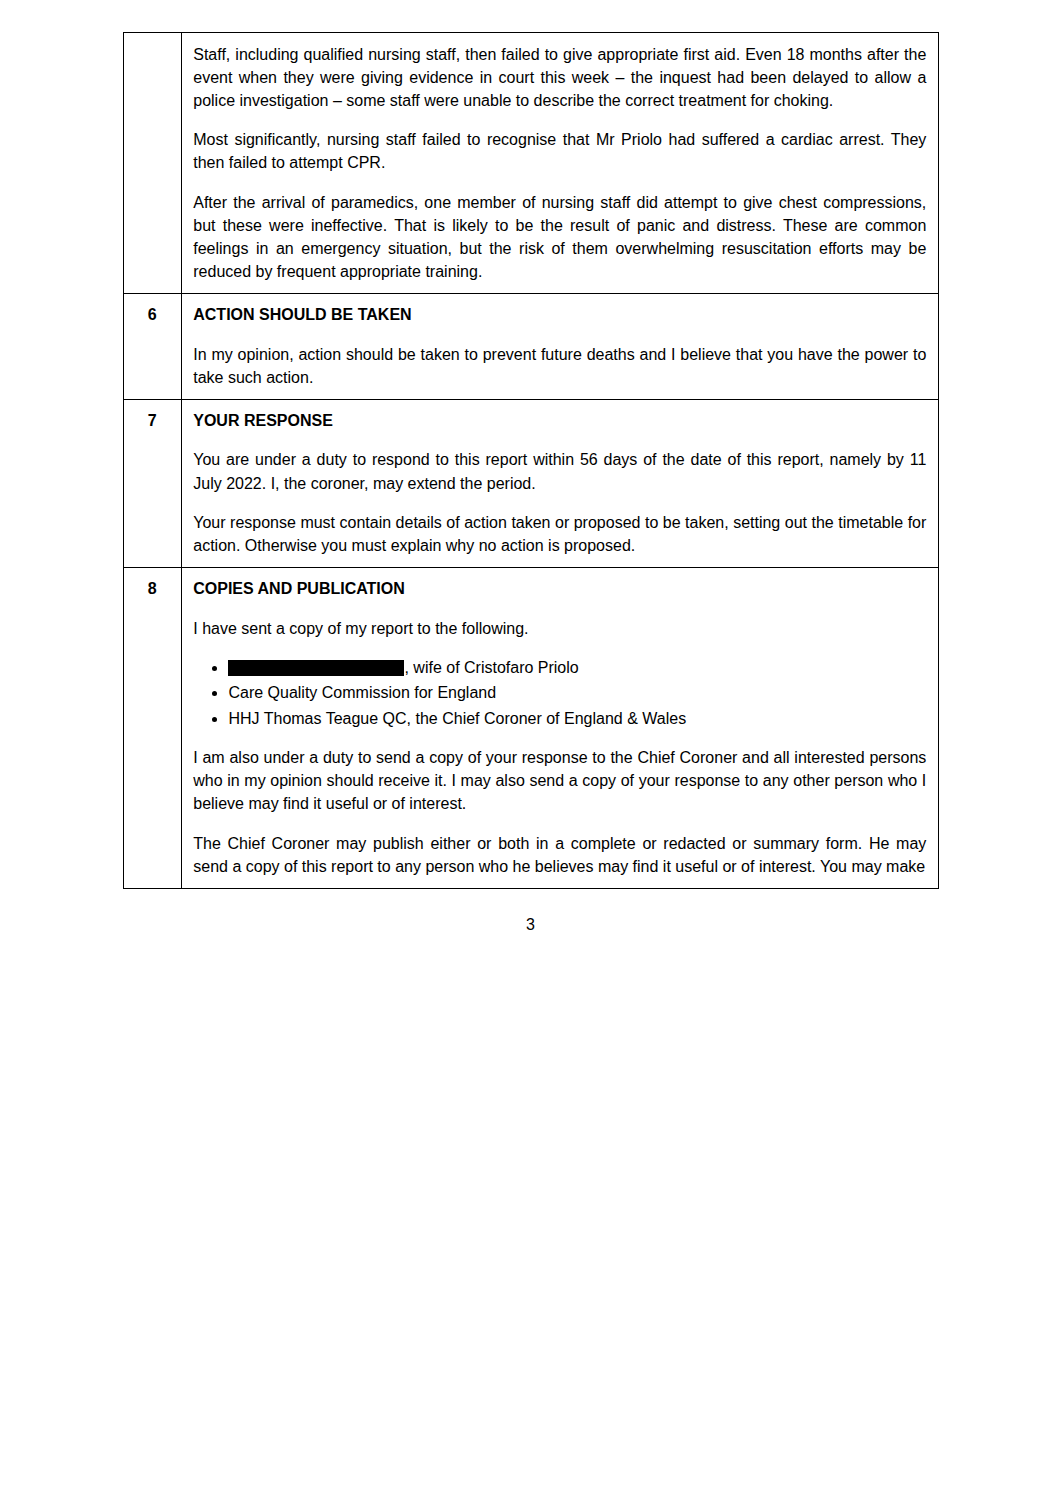| | Staff, including qualified nursing staff, then failed to give appropriate first aid. Even 18 months after the event when they were giving evidence in court this week – the inquest had been delayed to allow a police investigation – some staff were unable to describe the correct treatment for choking. Most significantly, nursing staff failed to recognise that Mr Priolo had suffered a cardiac arrest. They then failed to attempt CPR. After the arrival of paramedics, one member of nursing staff did attempt to give chest compressions, but these were ineffective. That is likely to be the result of panic and distress. These are common feelings in an emergency situation, but the risk of them overwhelming resuscitation efforts may be reduced by frequent appropriate training. |
| 6 | Action should be taken In my opinion, action should be taken to prevent future deaths and I believe that you have the power to take such action. |
| 7 | Your response You are under a duty to respond to this report within 56 days of the date of this report, namely by 11 July 2022. I, the coroner, may extend the period. Your response must contain details of action taken or proposed to be taken, setting out the timetable for action. Otherwise you must explain why no action is proposed. |
| 8 | Copies and publication I have sent a copy of my report to the following. , wife of Cristofaro Priolo Care Quality Commission for England HHJ Thomas Teague QC, the Chief Coroner of England & Wales I am also under a duty to send a copy of your response to the Chief Coroner and all interested persons who in my opinion should receive it. I may also send a copy of your response to any other person who I believe may find it useful or of interest. The Chief Coroner may publish either or both in a complete or redacted or summary form. He may send a copy of this report to any person who he believes may find it useful or of interest. You may make |
3